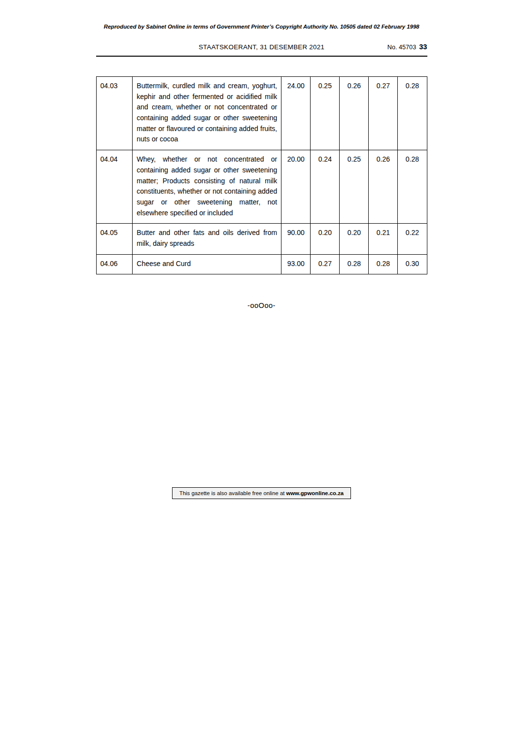Reproduced by Sabinet Online in terms of Government Printer’s Copyright Authority No. 10505 dated 02 February 1998
STAATSKOERANT, 31 DESEMBER 2021 No. 4570333
| 04.03 | Buttermilk, curdled milk and cream, yoghurt, kephir and other fermented or acidified milk and cream, whether or not concentrated or containing added sugar or other sweetening matter or flavoured or containing added fruits, nuts or cocoa | 24.00 | 0.25 | 0.26 | 0.27 | 0.28 |
| 04.04 | Whey, whether or not concentrated or containing added sugar or other sweetening matter; Products consisting of natural milk constituents, whether or not containing added sugar or other sweetening matter, not elsewhere specified or included | 20.00 | 0.24 | 0.25 | 0.26 | 0.28 |
| 04.05 | Butter and other fats and oils derived from milk, dairy spreads | 90.00 | 0.20 | 0.20 | 0.21 | 0.22 |
| 04.06 | Cheese and Curd | 93.00 | 0.27 | 0.28 | 0.28 | 0.30 |
-ooOoo-
This gazette is also available free online at www.gpwonline.co.za